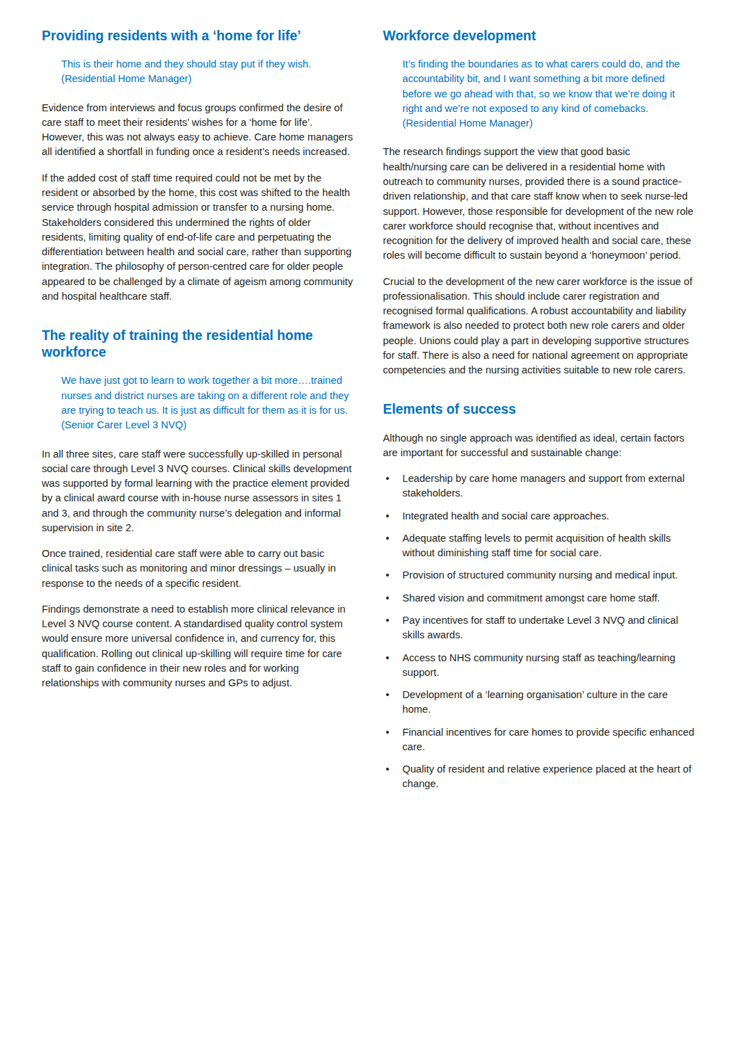Providing residents with a ‘home for life’
This is their home and they should stay put if they wish.
(Residential Home Manager)
Evidence from interviews and focus groups confirmed the desire of care staff to meet their residents’ wishes for a ‘home for life’. However, this was not always easy to achieve. Care home managers all identified a shortfall in funding once a resident’s needs increased.
If the added cost of staff time required could not be met by the resident or absorbed by the home, this cost was shifted to the health service through hospital admission or transfer to a nursing home. Stakeholders considered this undermined the rights of older residents, limiting quality of end-of-life care and perpetuating the differentiation between health and social care, rather than supporting integration. The philosophy of person-centred care for older people appeared to be challenged by a climate of ageism among community and hospital healthcare staff.
The reality of training the residential home workforce
We have just got to learn to work together a bit more….trained nurses and district nurses are taking on a different role and they are trying to teach us. It is just as difficult for them as it is for us.
(Senior Carer Level 3 NVQ)
In all three sites, care staff were successfully up-skilled in personal social care through Level 3 NVQ courses. Clinical skills development was supported by formal learning with the practice element provided by a clinical award course with in-house nurse assessors in sites 1 and 3, and through the community nurse’s delegation and informal supervision in site 2.
Once trained, residential care staff were able to carry out basic clinical tasks such as monitoring and minor dressings – usually in response to the needs of a specific resident.
Findings demonstrate a need to establish more clinical relevance in Level 3 NVQ course content. A standardised quality control system would ensure more universal confidence in, and currency for, this qualification. Rolling out clinical up-skilling will require time for care staff to gain confidence in their new roles and for working relationships with community nurses and GPs to adjust.
Workforce development
It’s finding the boundaries as to what carers could do, and the accountability bit, and I want something a bit more defined before we go ahead with that, so we know that we’re doing it right and we’re not exposed to any kind of comebacks.
(Residential Home Manager)
The research findings support the view that good basic health/nursing care can be delivered in a residential home with outreach to community nurses, provided there is a sound practice-driven relationship, and that care staff know when to seek nurse-led support. However, those responsible for development of the new role carer workforce should recognise that, without incentives and recognition for the delivery of improved health and social care, these roles will become difficult to sustain beyond a ‘honeymoon’ period.
Crucial to the development of the new carer workforce is the issue of professionalisation. This should include carer registration and recognised formal qualifications. A robust accountability and liability framework is also needed to protect both new role carers and older people. Unions could play a part in developing supportive structures for staff. There is also a need for national agreement on appropriate competencies and the nursing activities suitable to new role carers.
Elements of success
Although no single approach was identified as ideal, certain factors are important for successful and sustainable change:
Leadership by care home managers and support from external stakeholders.
Integrated health and social care approaches.
Adequate staffing levels to permit acquisition of health skills without diminishing staff time for social care.
Provision of structured community nursing and medical input.
Shared vision and commitment amongst care home staff.
Pay incentives for staff to undertake Level 3 NVQ and clinical skills awards.
Access to NHS community nursing staff as teaching/learning support.
Development of a ‘learning organisation’ culture in the care home.
Financial incentives for care homes to provide specific enhanced care.
Quality of resident and relative experience placed at the heart of change.